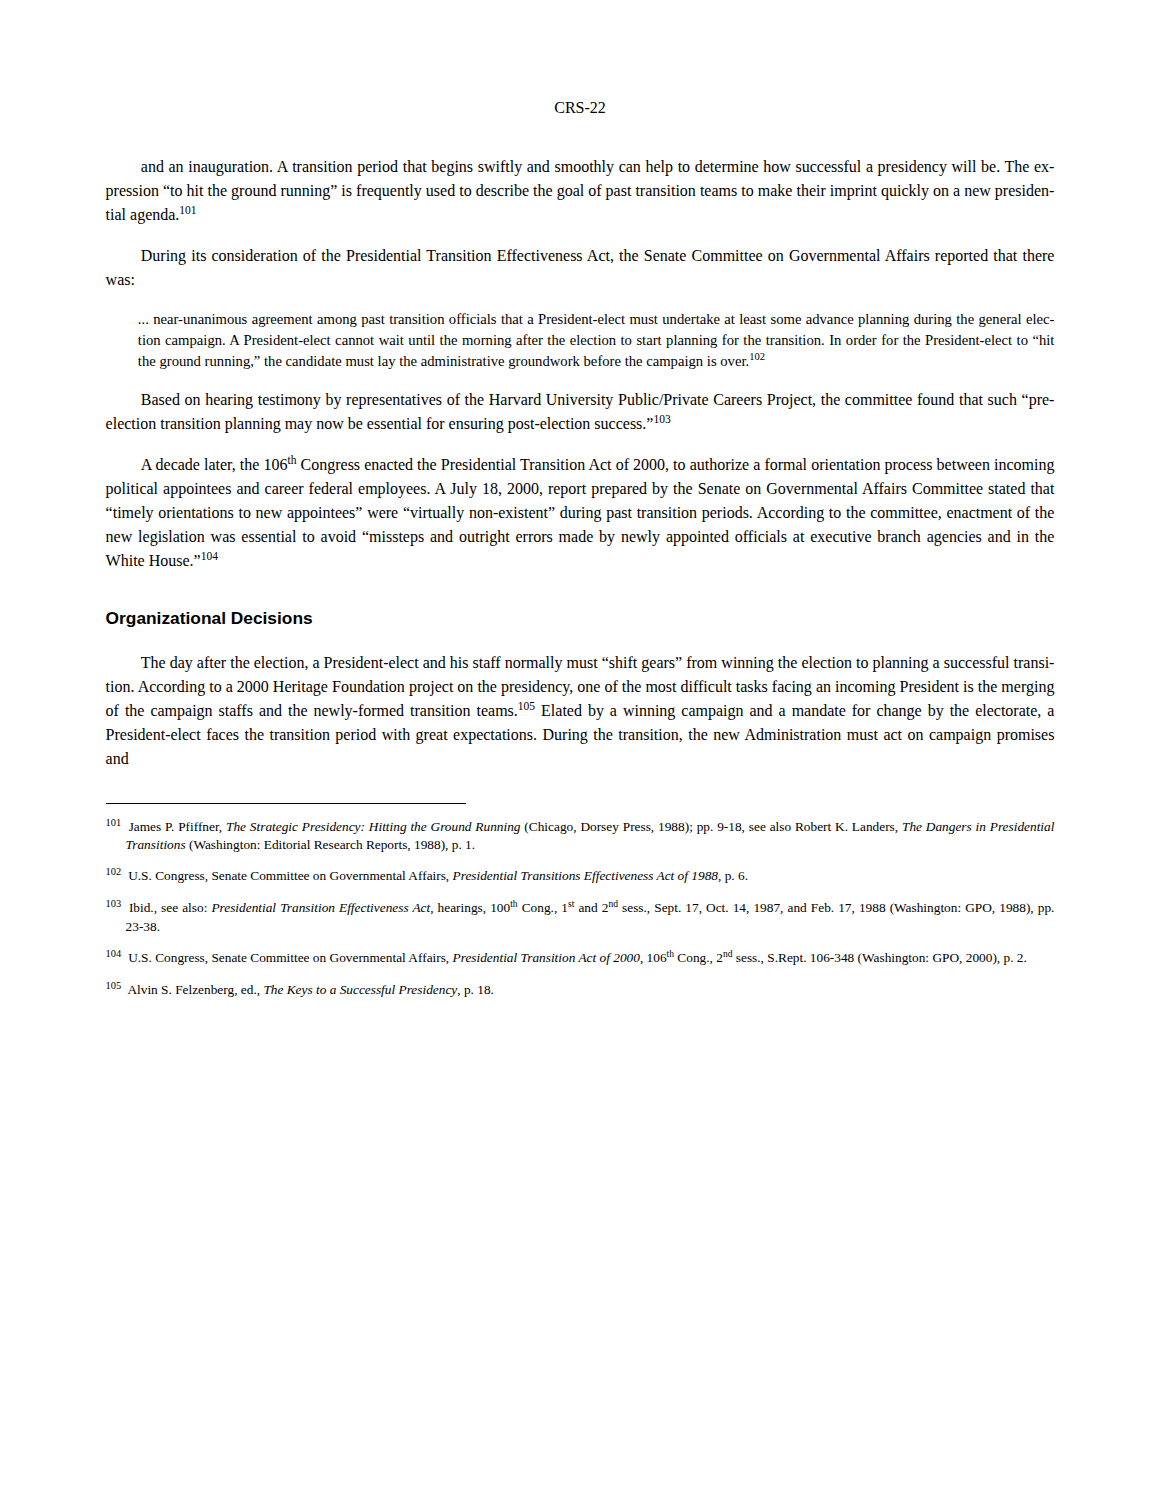CRS-22
and an inauguration. A transition period that begins swiftly and smoothly can help to determine how successful a presidency will be. The expression “to hit the ground running” is frequently used to describe the goal of past transition teams to make their imprint quickly on a new presidential agenda.101
During its consideration of the Presidential Transition Effectiveness Act, the Senate Committee on Governmental Affairs reported that there was:
... near-unanimous agreement among past transition officials that a President-elect must undertake at least some advance planning during the general election campaign. A President-elect cannot wait until the morning after the election to start planning for the transition. In order for the President-elect to “hit the ground running,” the candidate must lay the administrative groundwork before the campaign is over.102
Based on hearing testimony by representatives of the Harvard University Public/Private Careers Project, the committee found that such “pre-election transition planning may now be essential for ensuring post-election success.”103
A decade later, the 106th Congress enacted the Presidential Transition Act of 2000, to authorize a formal orientation process between incoming political appointees and career federal employees. A July 18, 2000, report prepared by the Senate on Governmental Affairs Committee stated that “timely orientations to new appointees” were “virtually non-existent” during past transition periods. According to the committee, enactment of the new legislation was essential to avoid “missteps and outright errors made by newly appointed officials at executive branch agencies and in the White House.”104
Organizational Decisions
The day after the election, a President-elect and his staff normally must “shift gears” from winning the election to planning a successful transition. According to a 2000 Heritage Foundation project on the presidency, one of the most difficult tasks facing an incoming President is the merging of the campaign staffs and the newly-formed transition teams.105 Elated by a winning campaign and a mandate for change by the electorate, a President-elect faces the transition period with great expectations. During the transition, the new Administration must act on campaign promises and
101 James P. Pfiffner, The Strategic Presidency: Hitting the Ground Running (Chicago, Dorsey Press, 1988); pp. 9-18, see also Robert K. Landers, The Dangers in Presidential Transitions (Washington: Editorial Research Reports, 1988), p. 1.
102 U.S. Congress, Senate Committee on Governmental Affairs, Presidential Transitions Effectiveness Act of 1988, p. 6.
103 Ibid., see also: Presidential Transition Effectiveness Act, hearings, 100th Cong., 1st and 2nd sess., Sept. 17, Oct. 14, 1987, and Feb. 17, 1988 (Washington: GPO, 1988), pp. 23-38.
104 U.S. Congress, Senate Committee on Governmental Affairs, Presidential Transition Act of 2000, 106th Cong., 2nd sess., S.Rept. 106-348 (Washington: GPO, 2000), p. 2.
105 Alvin S. Felzenberg, ed., The Keys to a Successful Presidency, p. 18.